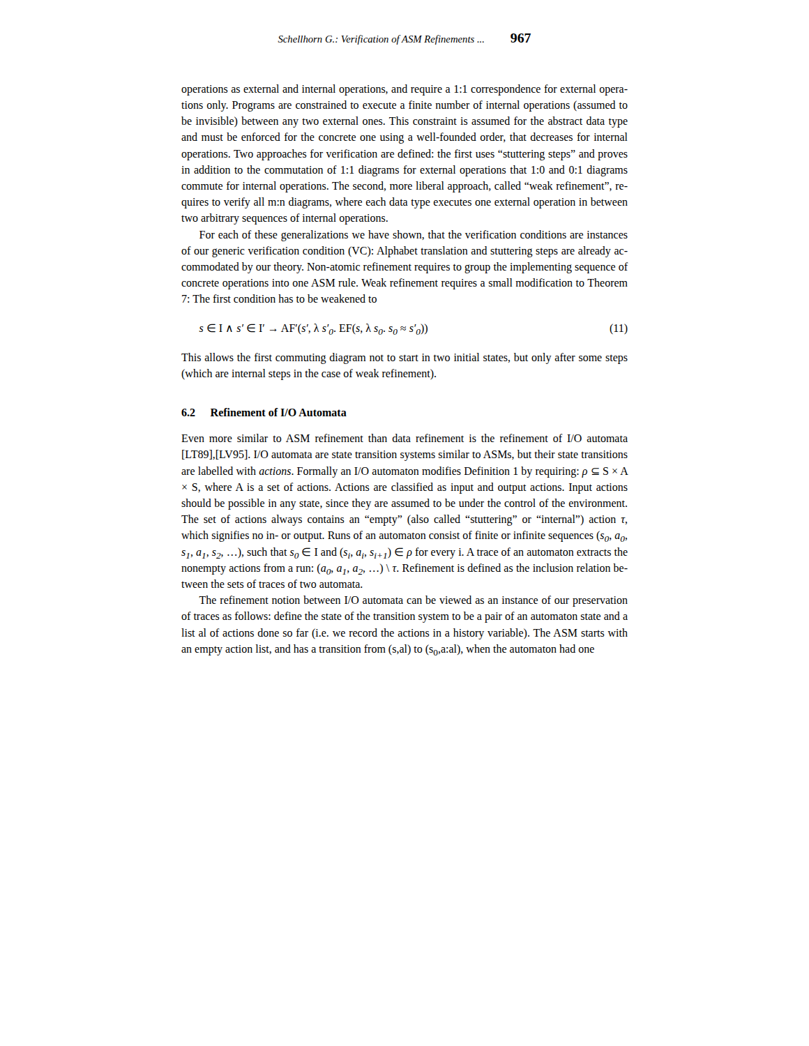Schellhorn G.: Verification of ASM Refinements ... 967
operations as external and internal operations, and require a 1:1 correspondence for external operations only. Programs are constrained to execute a finite number of internal operations (assumed to be invisible) between any two external ones. This constraint is assumed for the abstract data type and must be enforced for the concrete one using a well-founded order, that decreases for internal operations. Two approaches for verification are defined: the first uses “stuttering steps” and proves in addition to the commutation of 1:1 diagrams for external operations that 1:0 and 0:1 diagrams commute for internal operations. The second, more liberal approach, called “weak refinement”, requires to verify all m:n diagrams, where each data type executes one external operation in between two arbitrary sequences of internal operations.
For each of these generalizations we have shown, that the verification conditions are instances of our generic verification condition (VC): Alphabet translation and stuttering steps are already accommodated by our theory. Non-atomic refinement requires to group the implementing sequence of concrete operations into one ASM rule. Weak refinement requires a small modification to Theorem 7: The first condition has to be weakened to
s ∈ I ∧ s′ ∈ I′ → AF′(s′, λ s′0. EF(s, λ s0. s0 ≈ s′0)) (11)
This allows the first commuting diagram not to start in two initial states, but only after some steps (which are internal steps in the case of weak refinement).
6.2 Refinement of I/O Automata
Even more similar to ASM refinement than data refinement is the refinement of I/O automata [LT89],[LV95]. I/O automata are state transition systems similar to ASMs, but their state transitions are labelled with actions. Formally an I/O automaton modifies Definition 1 by requiring: ρ ⊆ S × A × S, where A is a set of actions. Actions are classified as input and output actions. Input actions should be possible in any state, since they are assumed to be under the control of the environment. The set of actions always contains an “empty” (also called “stuttering” or “internal”) action τ, which signifies no in- or output. Runs of an automaton consist of finite or infinite sequences (s0, a0, s1, a1, s2, …), such that s0 ∈ I and (si, ai, si+1) ∈ ρ for every i. A trace of an automaton extracts the nonempty actions from a run: (a0, a1, a2, …) \ τ. Refinement is defined as the inclusion relation between the sets of traces of two automata.
The refinement notion between I/O automata can be viewed as an instance of our preservation of traces as follows: define the state of the transition system to be a pair of an automaton state and a list al of actions done so far (i.e. we record the actions in a history variable). The ASM starts with an empty action list, and has a transition from (s,al) to (s0,a:al), when the automaton had one